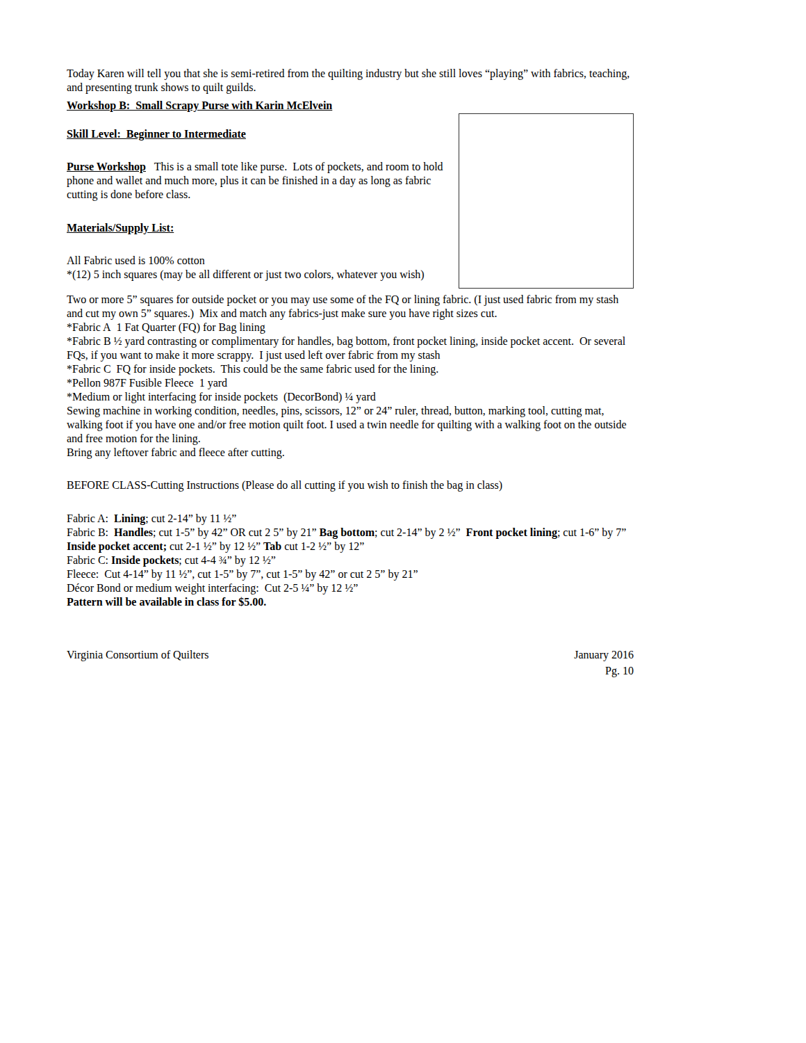Today Karen will tell you that she is semi-retired from the quilting industry but she still loves “playing” with fabrics, teaching, and presenting trunk shows to quilt guilds.
Workshop B: Small Scrapy Purse with Karin McElvein
Skill Level: Beginner to Intermediate
Purse Workshop This is a small tote like purse. Lots of pockets, and room to hold phone and wallet and much more, plus it can be finished in a day as long as fabric cutting is done before class.
Materials/Supply List:
All Fabric used is 100% cotton
*(12) 5 inch squares (may be all different or just two colors, whatever you wish)
Two or more 5” squares for outside pocket or you may use some of the FQ or lining fabric. (I just used fabric from my stash and cut my own 5” squares.) Mix and match any fabrics-just make sure you have right sizes cut.
*Fabric A 1 Fat Quarter (FQ) for Bag lining
*Fabric B ½ yard contrasting or complimentary for handles, bag bottom, front pocket lining, inside pocket accent. Or several FQs, if you want to make it more scrappy. I just used left over fabric from my stash
*Fabric C FQ for inside pockets. This could be the same fabric used for the lining.
*Pellon 987F Fusible Fleece 1 yard
*Medium or light interfacing for inside pockets (DecorBond) ¼ yard
Sewing machine in working condition, needles, pins, scissors, 12” or 24” ruler, thread, button, marking tool, cutting mat, walking foot if you have one and/or free motion quilt foot. I used a twin needle for quilting with a walking foot on the outside and free motion for the lining.
Bring any leftover fabric and fleece after cutting.
BEFORE CLASS-Cutting Instructions (Please do all cutting if you wish to finish the bag in class)
Fabric A: Lining; cut 2-14” by 11 ½”
Fabric B: Handles; cut 1-5” by 42” OR cut 2 5” by 21” Bag bottom; cut 2-14” by 2 ½” Front pocket lining; cut 1-6” by 7” Inside pocket accent; cut 2-1 ½” by 12 ½” Tab cut 1-2 ½” by 12”
Fabric C: Inside pockets; cut 4-4 ¾” by 12 ½”
Fleece: Cut 4-14” by 11 ½”, cut 1-5” by 7”, cut 1-5” by 42” or cut 2 5” by 21”
Décor Bond or medium weight interfacing: Cut 2-5 ¼” by 12 ½”
Pattern will be available in class for $5.00.
Virginia Consortium of Quilters January 2016
Pg. 10